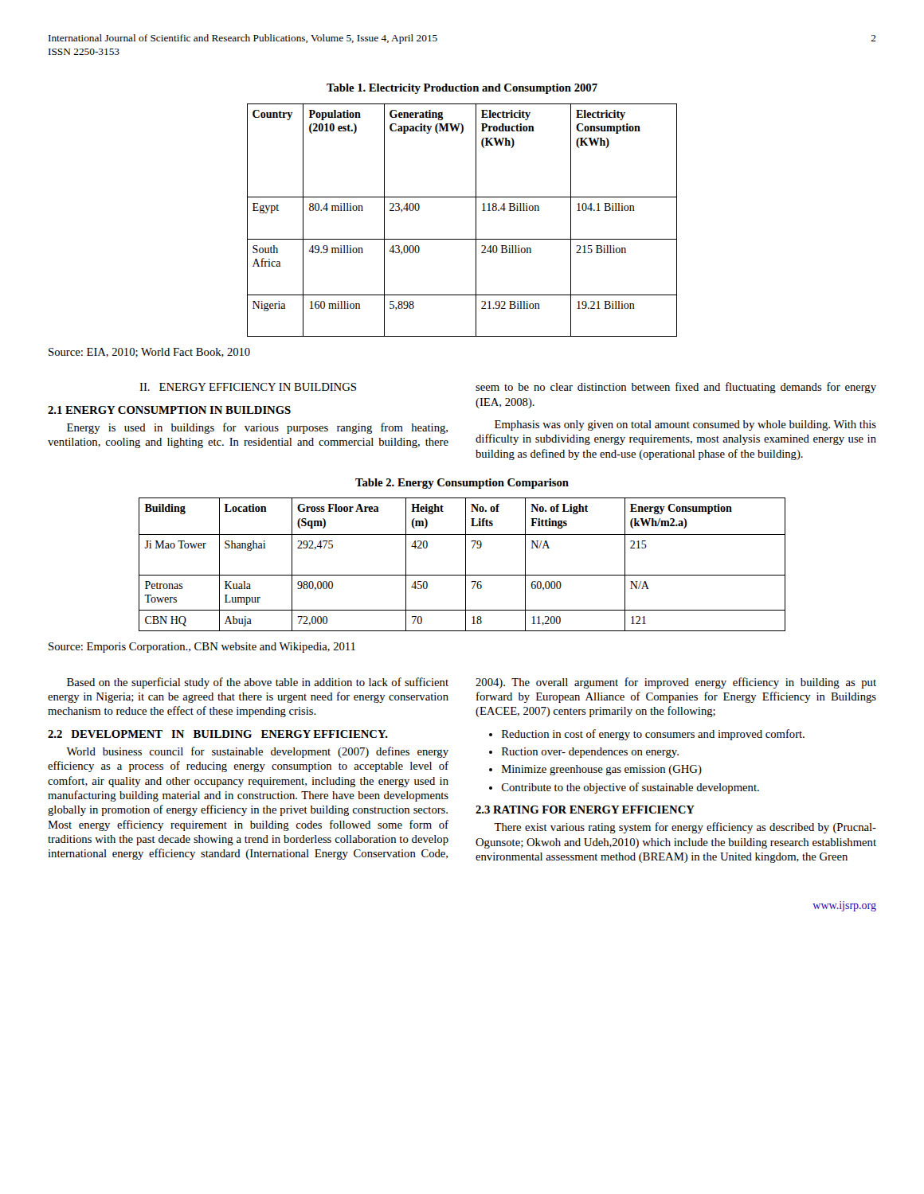International Journal of Scientific and Research Publications, Volume 5, Issue 4, April 2015
ISSN 2250-3153
2
Table 1. Electricity Production and Consumption 2007
| Country | Population (2010 est.) | Generating Capacity (MW) | Electricity Production (KWh) | Electricity Consumption (KWh) |
| --- | --- | --- | --- | --- |
| Egypt | 80.4 million | 23,400 | 118.4 Billion | 104.1 Billion |
| South Africa | 49.9 million | 43,000 | 240 Billion | 215 Billion |
| Nigeria | 160 million | 5,898 | 21.92 Billion | 19.21 Billion |
Source: EIA, 2010; World Fact Book, 2010
II. ENERGY EFFICIENCY IN BUILDINGS
2.1 ENERGY CONSUMPTION IN BUILDINGS
Energy is used in buildings for various purposes ranging from heating, ventilation, cooling and lighting etc. In residential and commercial building, there seem to be no clear distinction between fixed and fluctuating demands for energy (IEA, 2008).
Emphasis was only given on total amount consumed by whole building. With this difficulty in subdividing energy requirements, most analysis examined energy use in building as defined by the end-use (operational phase of the building).
Table 2. Energy Consumption Comparison
| Building | Location | Gross Floor Area (Sqm) | Height (m) | No. of Lifts | No. of Light Fittings | Energy Consumption (kWh/m2.a) |
| --- | --- | --- | --- | --- | --- | --- |
| Ji Mao Tower | Shanghai | 292,475 | 420 | 79 | N/A | 215 |
| Petronas Towers | Kuala Lumpur | 980,000 | 450 | 76 | 60,000 | N/A |
| CBN HQ | Abuja | 72,000 | 70 | 18 | 11,200 | 121 |
Source: Emporis Corporation., CBN website and Wikipedia, 2011
Based on the superficial study of the above table in addition to lack of sufficient energy in Nigeria; it can be agreed that there is urgent need for energy conservation mechanism to reduce the effect of these impending crisis.
2.2 DEVELOPMENT IN BUILDING ENERGY EFFICIENCY.
World business council for sustainable development (2007) defines energy efficiency as a process of reducing energy consumption to acceptable level of comfort, air quality and other occupancy requirement, including the energy used in manufacturing building material and in construction. There have been developments globally in promotion of energy efficiency in the privet building construction sectors. Most energy efficiency requirement in building codes followed some form of traditions with the past decade showing a trend in borderless collaboration to develop international energy efficiency standard (International Energy Conservation Code, 2004). The overall argument for improved energy efficiency in building as put forward by European Alliance of Companies for Energy Efficiency in Buildings (EACEE, 2007) centers primarily on the following;
Reduction in cost of energy to consumers and improved comfort.
Ruction over- dependences on energy.
Minimize greenhouse gas emission (GHG)
Contribute to the objective of sustainable development.
2.3 RATING FOR ENERGY EFFICIENCY
There exist various rating system for energy efficiency as described by (Prucnal-Ogunsote; Okwoh and Udeh,2010) which include the building research establishment environmental assessment method (BREAM) in the United kingdom, the Green
www.ijsrp.org